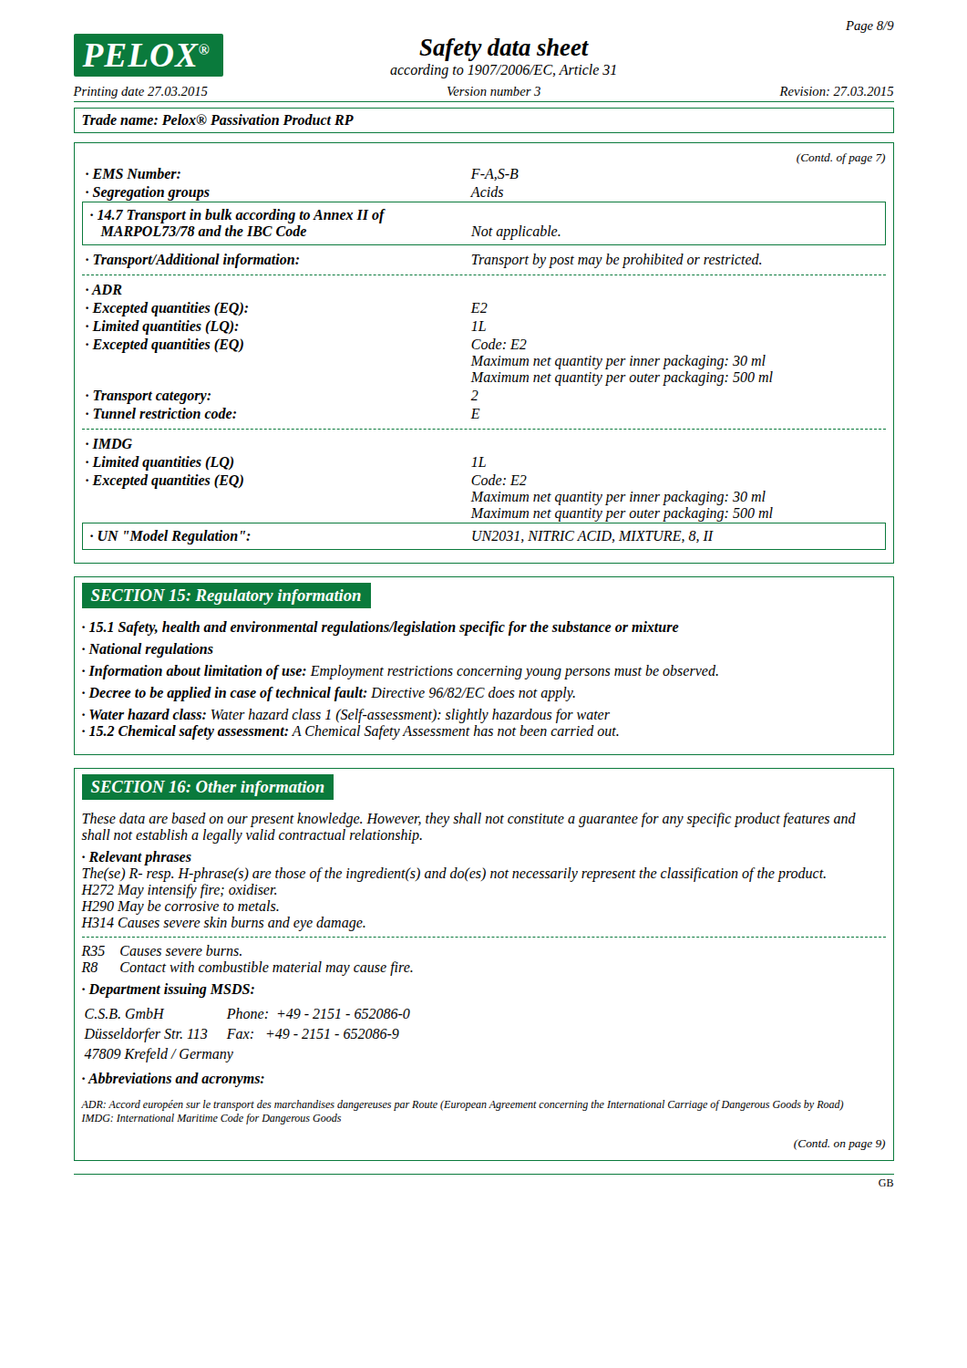Page 8/9
PELOX®
Safety data sheet
according to 1907/2006/EC, Article 31
Printing date 27.03.2015
Version number 3
Revision: 27.03.2015
Trade name: Pelox® Passivation Product RP
(Contd. of page 7)
| · EMS Number: | F-A,S-B |
| · Segregation groups | Acids |
| · 14.7 Transport in bulk according to Annex II of MARPOL73/78 and the IBC Code | Not applicable. |
| · Transport/Additional information: | Transport by post may be prohibited or restricted. |
| · ADR | |
| · Excepted quantities (EQ): | E2 |
| · Limited quantities (LQ): | 1L |
| · Excepted quantities (EQ) | Code: E2 Maximum net quantity per inner packaging: 30 ml Maximum net quantity per outer packaging: 500 ml |
| · Transport category: | 2 |
| · Tunnel restriction code: | E |
| · IMDG | |
| · Limited quantities (LQ) | 1L |
| · Excepted quantities (EQ) | Code: E2 Maximum net quantity per inner packaging: 30 ml Maximum net quantity per outer packaging: 500 ml |
| · UN "Model Regulation": | UN2031, NITRIC ACID, MIXTURE, 8, II |
SECTION 15: Regulatory information
· 15.1 Safety, health and environmental regulations/legislation specific for the substance or mixture
· National regulations
· Information about limitation of use: Employment restrictions concerning young persons must be observed.
· Decree to be applied in case of technical fault: Directive 96/82/EC does not apply.
· Water hazard class: Water hazard class 1 (Self-assessment): slightly hazardous for water
· 15.2 Chemical safety assessment: A Chemical Safety Assessment has not been carried out.
SECTION 16: Other information
These data are based on our present knowledge. However, they shall not constitute a guarantee for any specific product features and shall not establish a legally valid contractual relationship.
· Relevant phrases
The(se) R- resp. H-phrase(s) are those of the ingredient(s) and do(es) not necessarily represent the classification of the product.
H272 May intensify fire; oxidiser.
H290 May be corrosive to metals.
H314 Causes severe skin burns and eye damage.
R35 Causes severe burns.
R8 Contact with combustible material may cause fire.
· Department issuing MSDS:
| C.S.B. GmbH | Phone: +49 - 2151 - 652086-0 |
| Düsseldorfer Str. 113 | Fax: +49 - 2151 - 652086-9 |
| 47809 Krefeld / Germany |
· Abbreviations and acronyms:
ADR: Accord européen sur le transport des marchandises dangereuses par Route (European Agreement concerning the International Carriage of Dangerous Goods by Road)
IMDG: International Maritime Code for Dangerous Goods
(Contd. on page 9)
GB